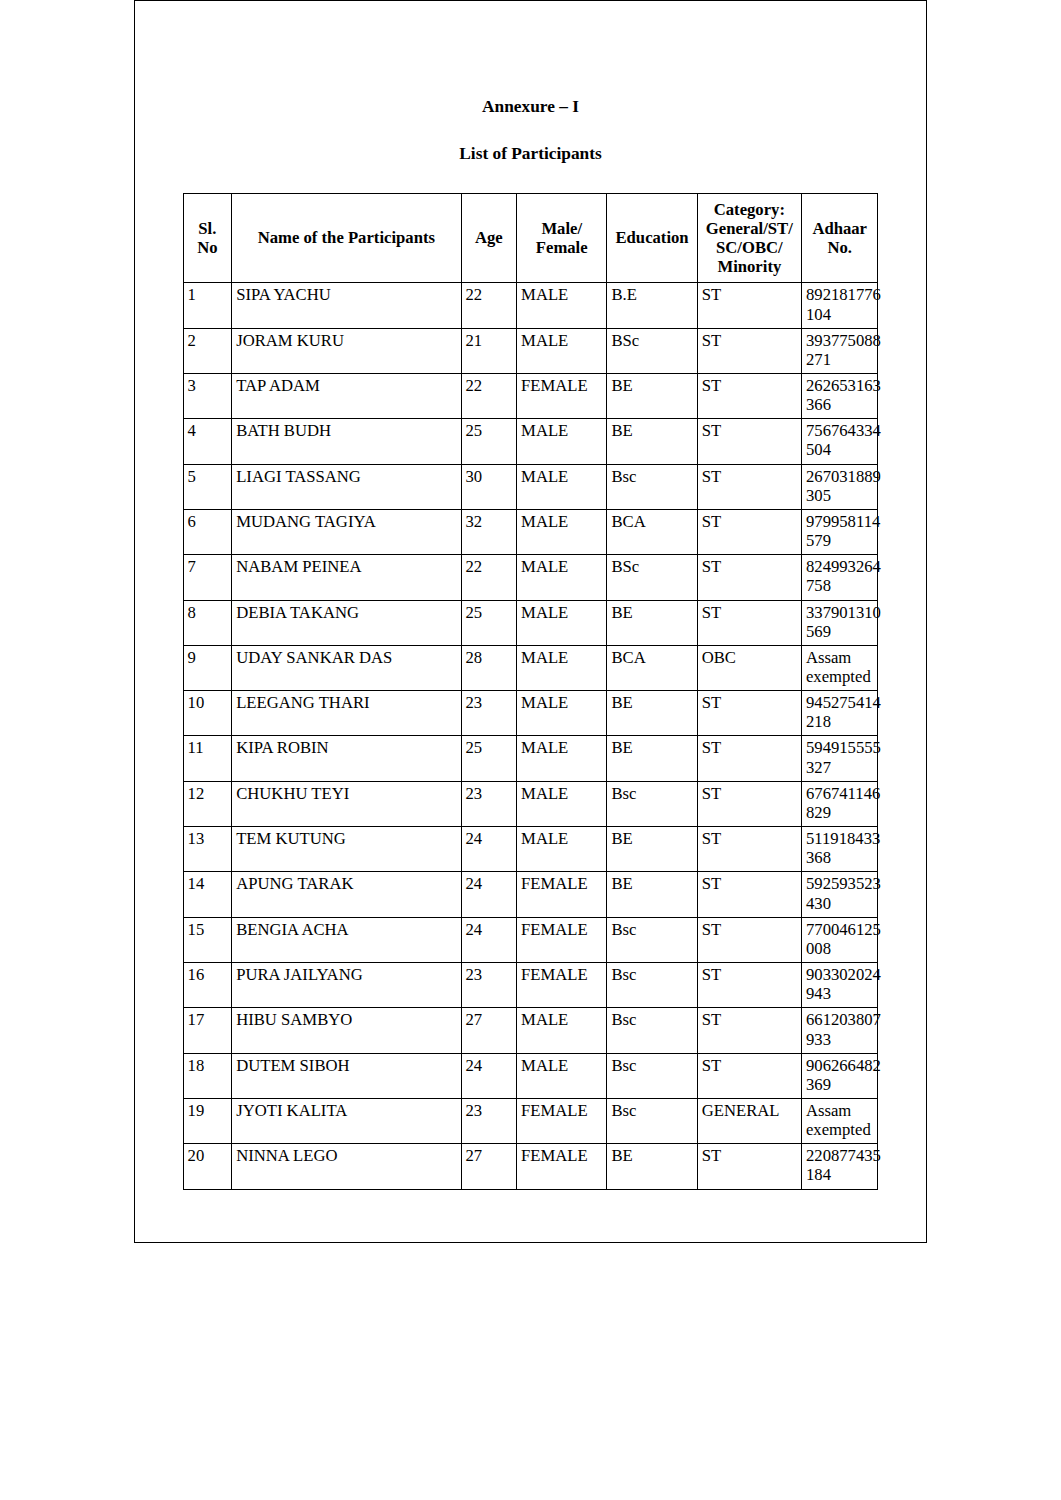Annexure – I
List of Participants
| Sl. No | Name of the Participants | Age | Male/ Female | Education | Category: General/ST/ SC/OBC/ Minority | Adhaar No. |
| --- | --- | --- | --- | --- | --- | --- |
| 1 | SIPA YACHU | 22 | MALE | B.E | ST | 892181776 104 |
| 2 | JORAM KURU | 21 | MALE | BSc | ST | 393775088 271 |
| 3 | TAP ADAM | 22 | FEMALE | BE | ST | 262653163 366 |
| 4 | BATH BUDH | 25 | MALE | BE | ST | 756764334 504 |
| 5 | LIAGI TASSANG | 30 | MALE | Bsc | ST | 267031889 305 |
| 6 | MUDANG TAGIYA | 32 | MALE | BCA | ST | 979958114 579 |
| 7 | NABAM PEINEA | 22 | MALE | BSc | ST | 824993264 758 |
| 8 | DEBIA TAKANG | 25 | MALE | BE | ST | 337901310 569 |
| 9 | UDAY SANKAR DAS | 28 | MALE | BCA | OBC | Assam exempted |
| 10 | LEEGANG THARI | 23 | MALE | BE | ST | 945275414 218 |
| 11 | KIPA ROBIN | 25 | MALE | BE | ST | 594915555 327 |
| 12 | CHUKHU TEYI | 23 | MALE | Bsc | ST | 676741146 829 |
| 13 | TEM KUTUNG | 24 | MALE | BE | ST | 511918433 368 |
| 14 | APUNG TARAK | 24 | FEMALE | BE | ST | 592593523 430 |
| 15 | BENGIA ACHA | 24 | FEMALE | Bsc | ST | 770046125 008 |
| 16 | PURA JAILYANG | 23 | FEMALE | Bsc | ST | 903302024 943 |
| 17 | HIBU SAMBYO | 27 | MALE | Bsc | ST | 661203807 933 |
| 18 | DUTEM SIBOH | 24 | MALE | Bsc | ST | 906266482 369 |
| 19 | JYOTI KALITA | 23 | FEMALE | Bsc | GENERAL | Assam exempted |
| 20 | NINNA LEGO | 27 | FEMALE | BE | ST | 220877435 184 |